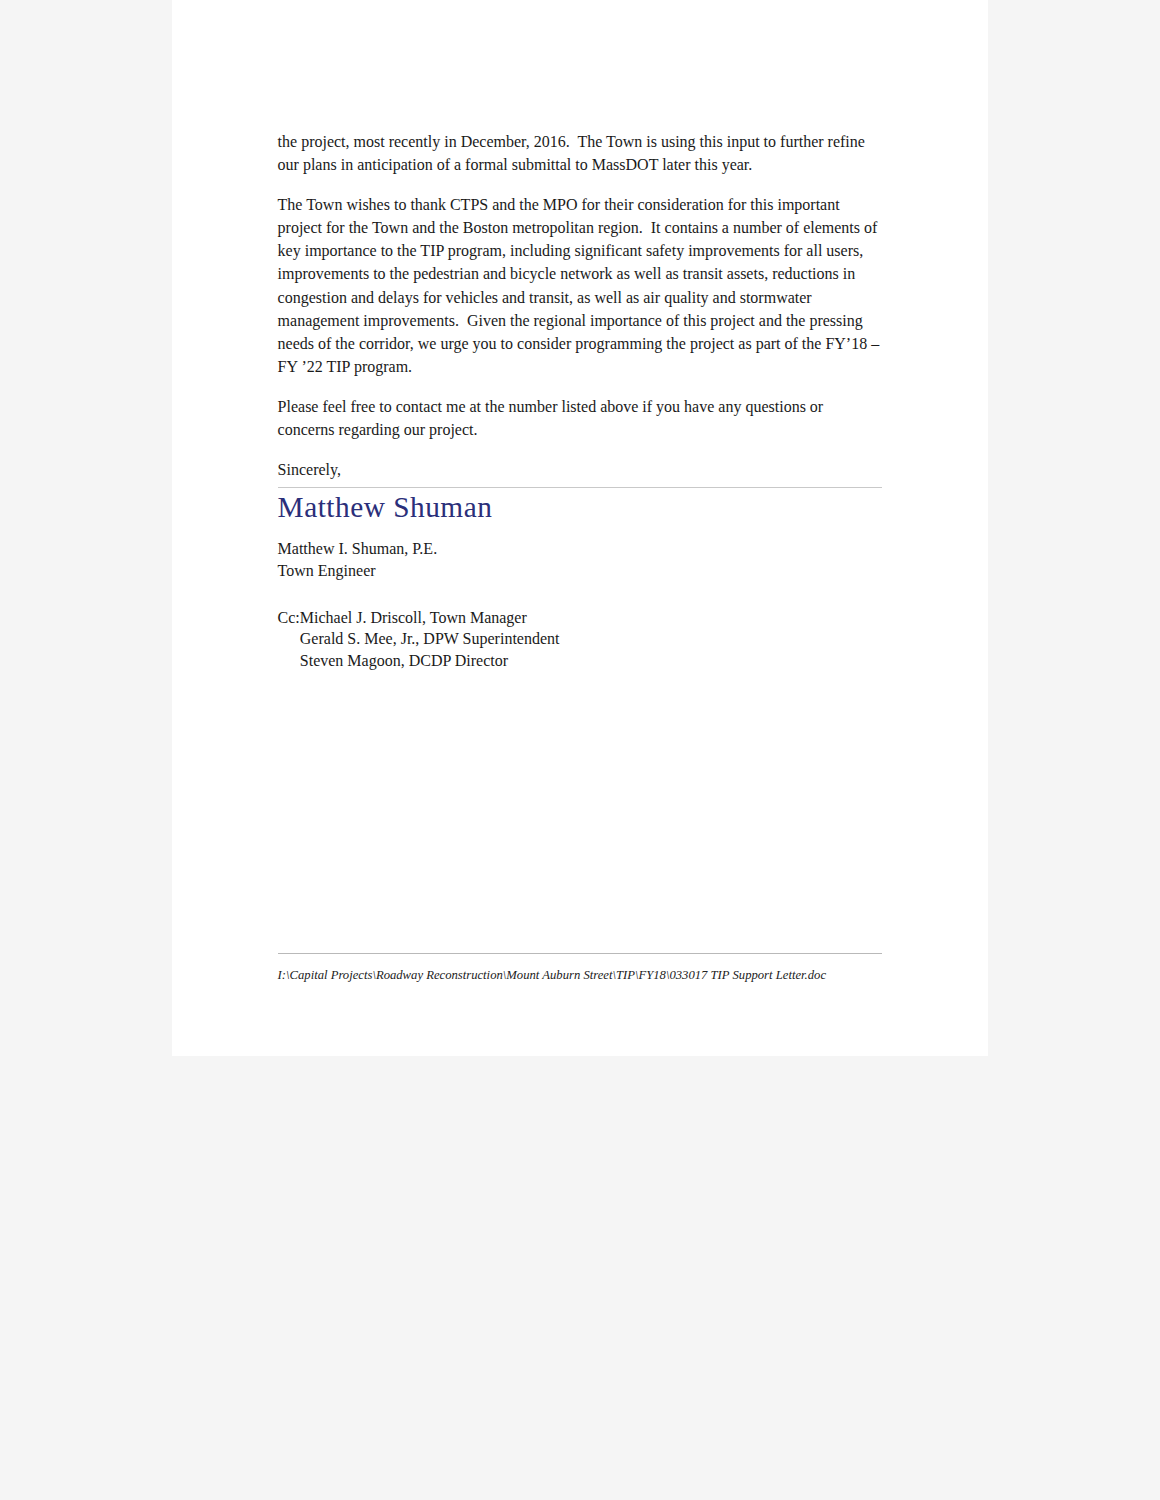the project, most recently in December, 2016. The Town is using this input to further refine our plans in anticipation of a formal submittal to MassDOT later this year.
The Town wishes to thank CTPS and the MPO for their consideration for this important project for the Town and the Boston metropolitan region. It contains a number of elements of key importance to the TIP program, including significant safety improvements for all users, improvements to the pedestrian and bicycle network as well as transit assets, reductions in congestion and delays for vehicles and transit, as well as air quality and stormwater management improvements. Given the regional importance of this project and the pressing needs of the corridor, we urge you to consider programming the project as part of the FY’18 – FY ’22 TIP program.
Please feel free to contact me at the number listed above if you have any questions or concerns regarding our project.
Sincerely,
Matthew Shuman
Matthew I. Shuman, P.E.
Town Engineer
| Cc: | Michael J. Driscoll, Town Manager Gerald S. Mee, Jr., DPW Superintendent Steven Magoon, DCDP Director |
I:\Capital Projects\Roadway Reconstruction\Mount Auburn Street\TIP\FY18\033017 TIP Support Letter.doc